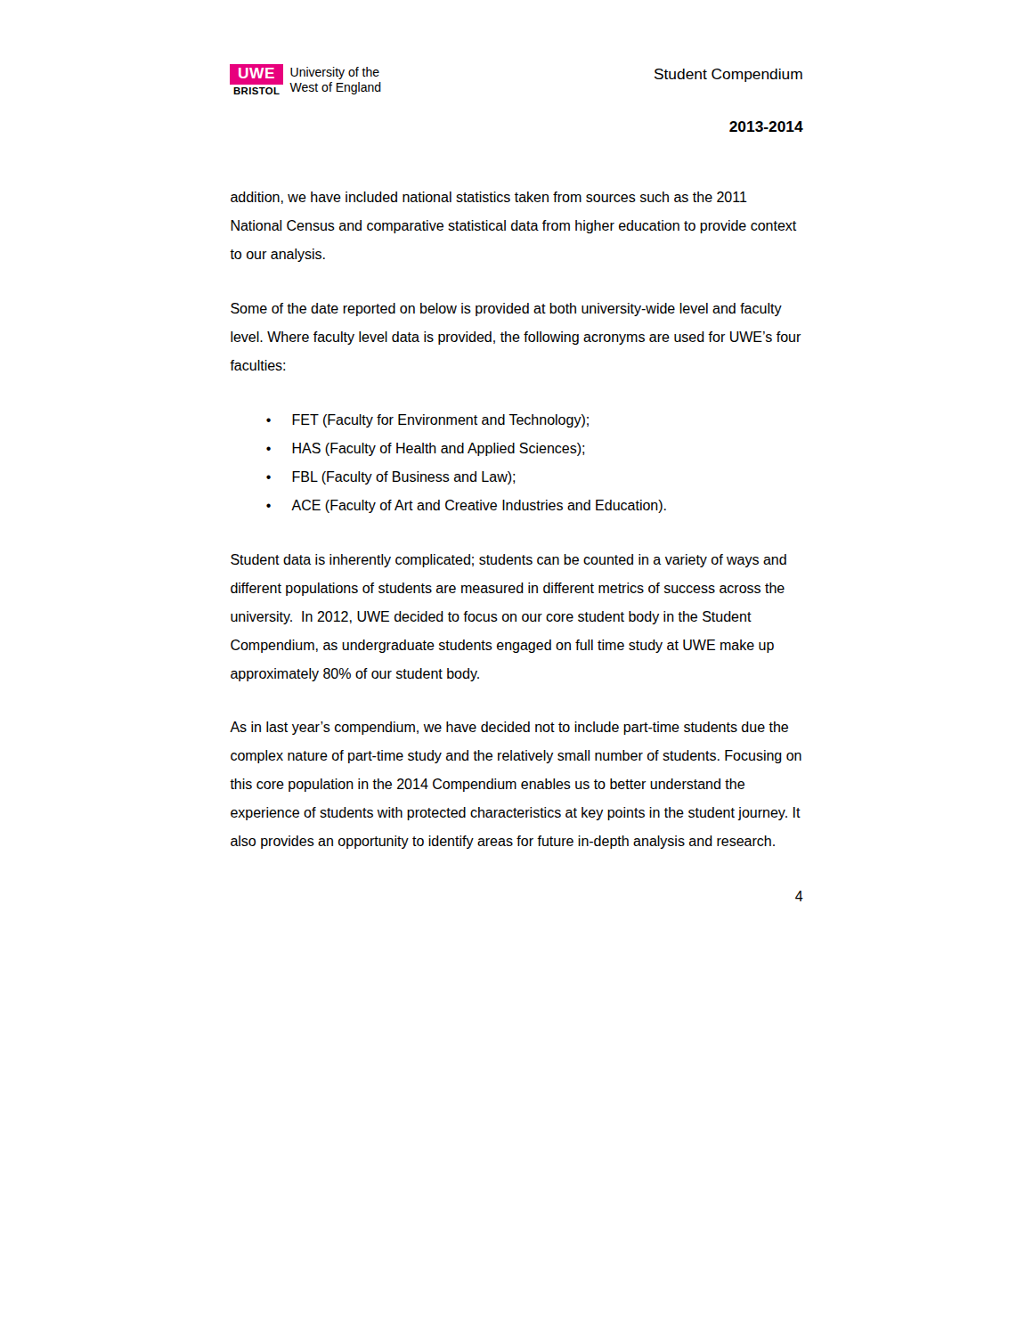UWE
BRISTOL
University of the West of England
Student Compendium
2013-2014
addition, we have included national statistics taken from sources such as the 2011 National Census and comparative statistical data from higher education to provide context to our analysis.
Some of the date reported on below is provided at both university-wide level and faculty level. Where faculty level data is provided, the following acronyms are used for UWE’s four faculties:
FET (Faculty for Environment and Technology);
HAS (Faculty of Health and Applied Sciences);
FBL (Faculty of Business and Law);
ACE (Faculty of Art and Creative Industries and Education).
Student data is inherently complicated; students can be counted in a variety of ways and different populations of students are measured in different metrics of success across the university. In 2012, UWE decided to focus on our core student body in the Student Compendium, as undergraduate students engaged on full time study at UWE make up approximately 80% of our student body.
As in last year’s compendium, we have decided not to include part-time students due the complex nature of part-time study and the relatively small number of students. Focusing on this core population in the 2014 Compendium enables us to better understand the experience of students with protected characteristics at key points in the student journey. It also provides an opportunity to identify areas for future in-depth analysis and research.
4